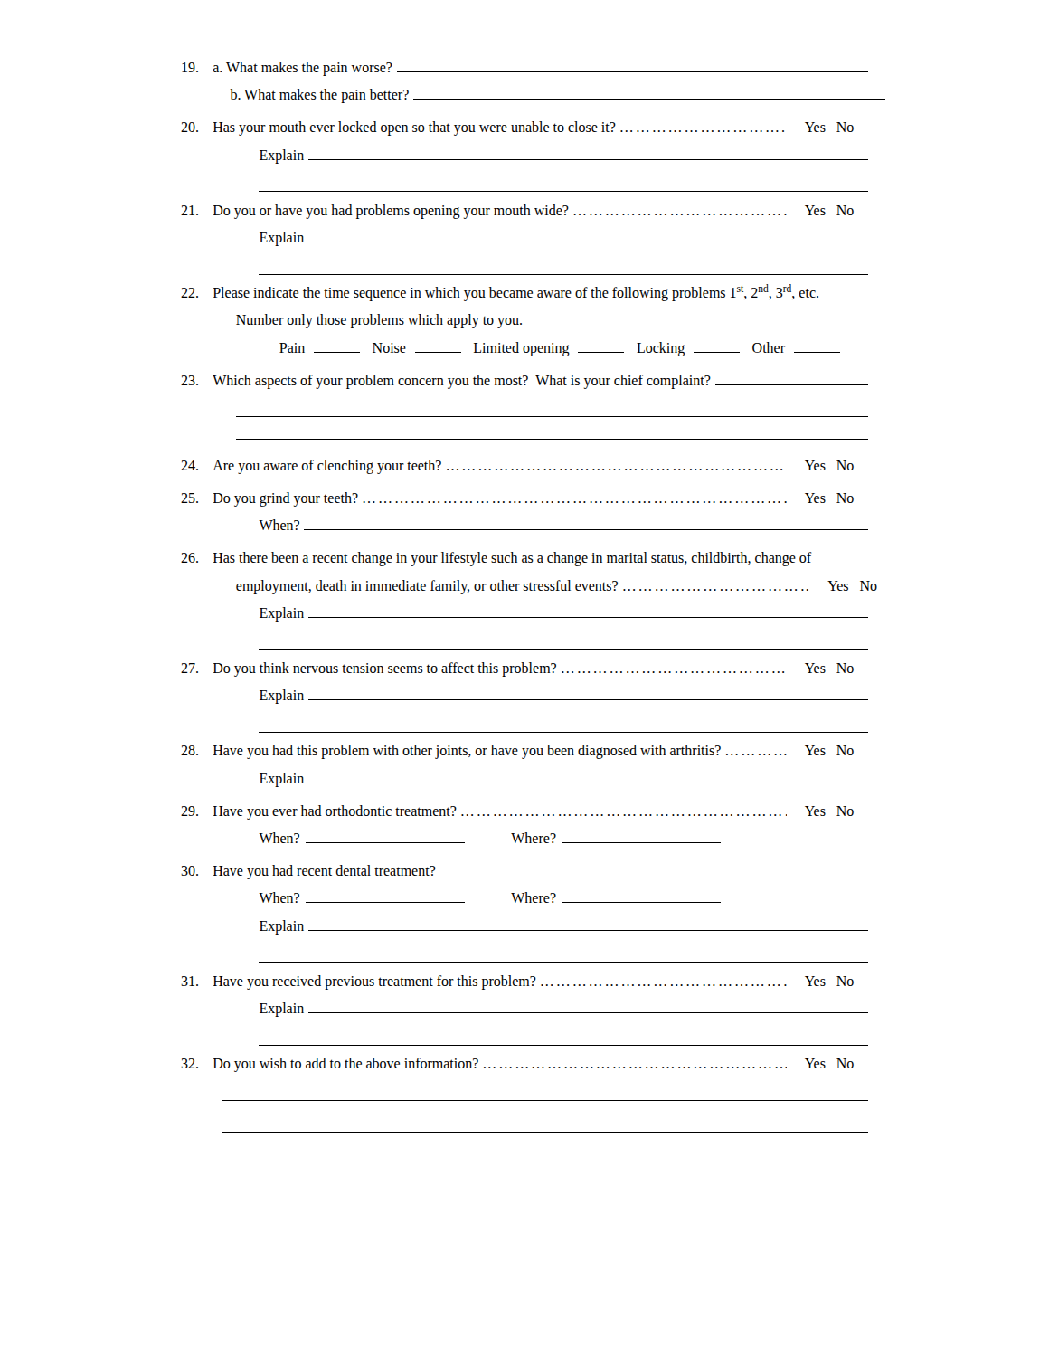19.
a. What makes the pain worse?
b. What makes the pain better?
20.
Has your mouth ever locked open so that you were unable to close it? …………………………..………… Yes No
Explain
21.
Do you or have you had problems opening your mouth wide? ………………………………………….. Yes No
Explain
22.
Please indicate the time sequence in which you became aware of the following problems 1st, 2nd, 3rd, etc.
Number only those problems which apply to you.
Pain Noise Limited opening Locking Other
23.
Which aspects of your problem concern you the most? What is your chief complaint?
24.
Are you aware of clenching your teeth? ………………………………………………………………… Yes No
25.
Do you grind your teeth? ………………………………………………………………………… Yes No
When?
26.
Has there been a recent change in your lifestyle such as a change in marital status, childbirth, change of
employment, death in immediate family, or other stressful events? ……………………………………….. Yes No
Explain
27.
Do you think nervous tension seems to affect this problem? ……………………………………………. Yes No
Explain
28.
Have you had this problem with other joints, or have you been diagnosed with arthritis? ……………… Yes No
Explain
29.
Have you ever had orthodontic treatment? ……………………………………………………………… Yes No
When?
Where?
30.
Have you had recent dental treatment?
When?
Where?
Explain
31.
Have you received previous treatment for this problem? ……………………………………………….. Yes No
Explain
32.
Do you wish to add to the above information? ………………………………………………………….. Yes No